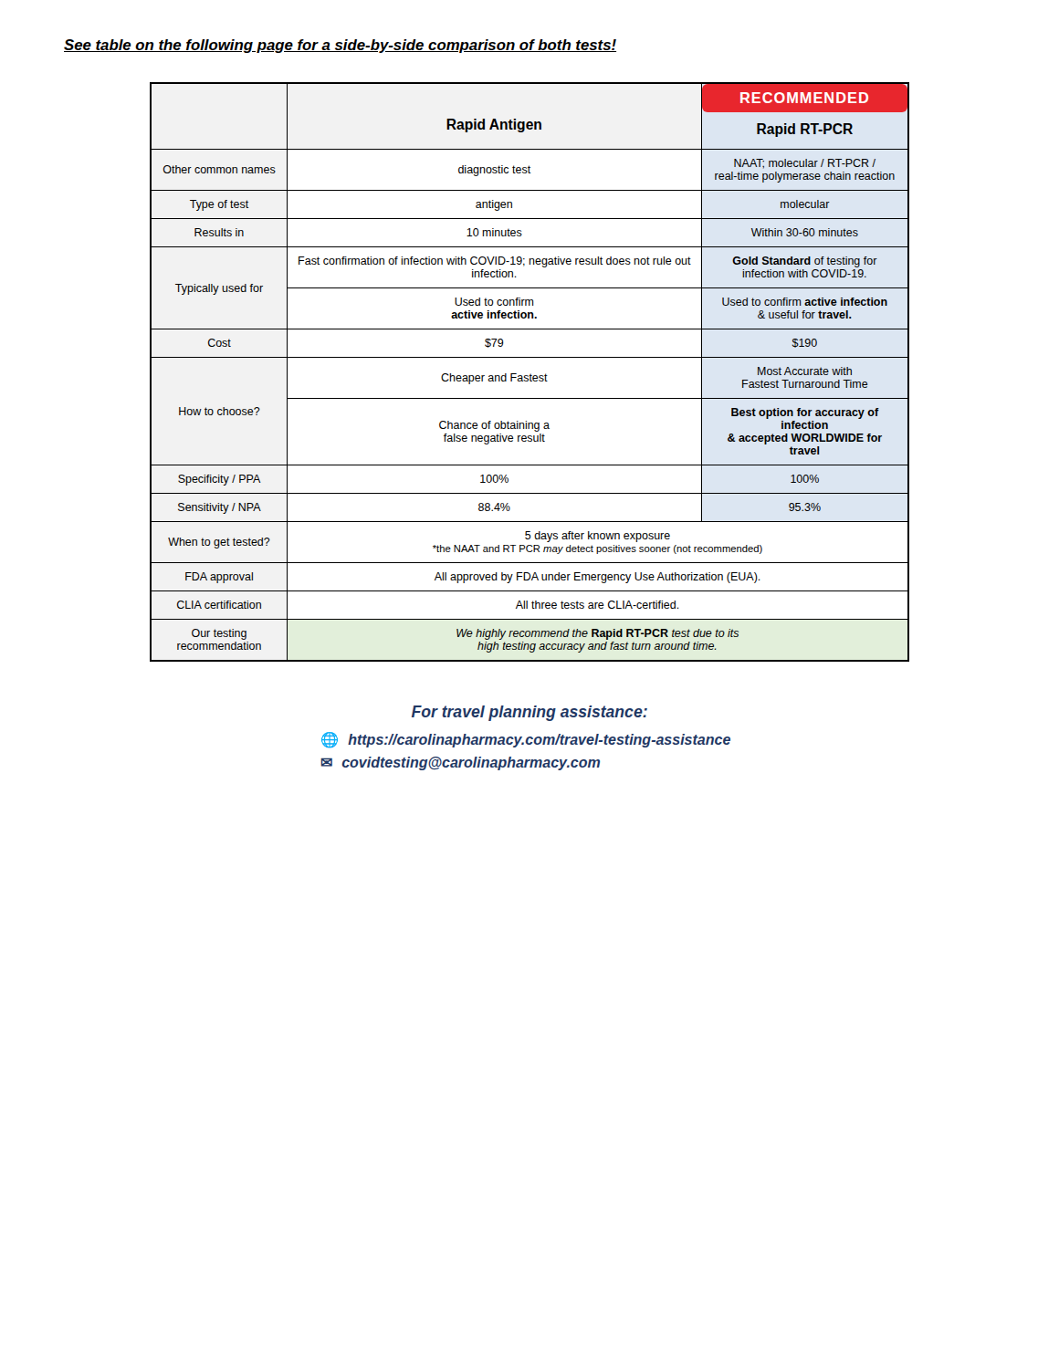See table on the following page for a side-by-side comparison of both tests!
| | Rapid Antigen | RECOMMENDED Rapid RT-PCR |
| Other common names | diagnostic test | NAAT; molecular / RT-PCR / real-time polymerase chain reaction |
| Type of test | antigen | molecular |
| Results in | 10 minutes | Within 30-60 minutes |
| Typically used for | Fast confirmation of infection with COVID-19; negative result does not rule out infection. | Gold Standard of testing for infection with COVID-19. |
| Used to confirm active infection. | Used to confirm active infection & useful for travel. |
| Cost | $79 | $190 |
| How to choose? | Cheaper and Fastest | Most Accurate with Fastest Turnaround Time |
| Chance of obtaining a false negative result | Best option for accuracy of infection & accepted WORLDWIDE for travel |
| Specificity / PPA | 100% | 100% |
| Sensitivity / NPA | 88.4% | 95.3% |
| When to get tested? | 5 days after known exposure *the NAAT and RT PCR may detect positives sooner (not recommended) |
| FDA approval | All approved by FDA under Emergency Use Authorization (EUA). |
| CLIA certification | All three tests are CLIA-certified. |
| Our testing recommendation | We highly recommend the Rapid RT-PCR test due to its high testing accuracy and fast turn around time. |
For travel planning assistance:
🌐 https://carolinapharmacy.com/travel-testing-assistance
✉ covidtesting@carolinapharmacy.com